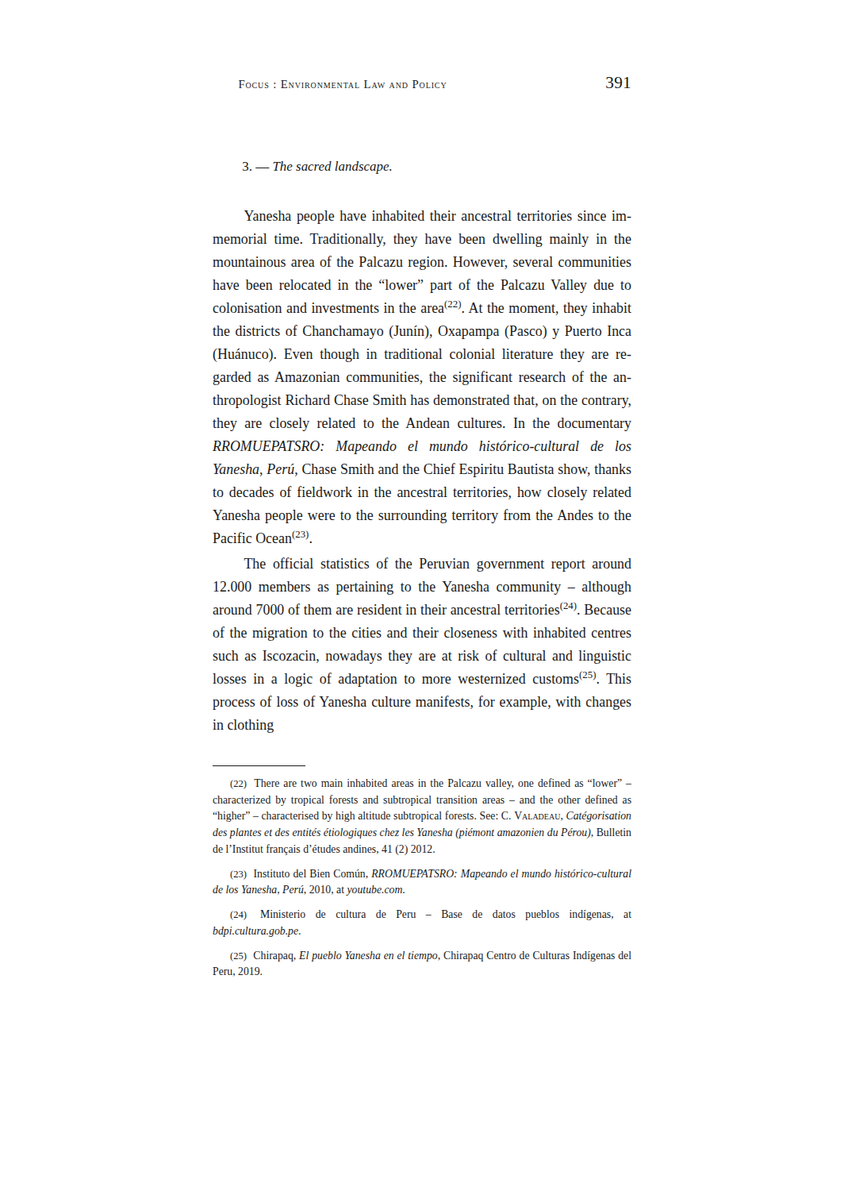Focus : Environmental Law and Policy 391
3. — The sacred landscape.
Yanesha people have inhabited their ancestral territories since immemorial time. Traditionally, they have been dwelling mainly in the mountainous area of the Palcazu region. However, several communities have been relocated in the “lower” part of the Palcazu Valley due to colonisation and investments in the area(22). At the moment, they inhabit the districts of Chanchamayo (Junín), Oxapampa (Pasco) y Puerto Inca (Huánuco). Even though in traditional colonial literature they are regarded as Amazonian communities, the significant research of the anthropologist Richard Chase Smith has demonstrated that, on the contrary, they are closely related to the Andean cultures. In the documentary RROMUEPATSRO: Mapeando el mundo histórico-cultural de los Yanesha, Perú, Chase Smith and the Chief Espiritu Bautista show, thanks to decades of fieldwork in the ancestral territories, how closely related Yanesha people were to the surrounding territory from the Andes to the Pacific Ocean(23).
The official statistics of the Peruvian government report around 12.000 members as pertaining to the Yanesha community – although around 7000 of them are resident in their ancestral territories(24). Because of the migration to the cities and their closeness with inhabited centres such as Iscozacin, nowadays they are at risk of cultural and linguistic losses in a logic of adaptation to more westernized customs(25). This process of loss of Yanesha culture manifests, for example, with changes in clothing
(22) There are two main inhabited areas in the Palcazu valley, one defined as “lower” – characterized by tropical forests and subtropical transition areas – and the other defined as “higher” – characterised by high altitude subtropical forests. See: C. Valadeau, Catégorisation des plantes et des entités étiologiques chez les Yanesha (piémont amazonien du Pérou), Bulletin de l’Institut français d’études andines, 41 (2) 2012.
(23) Instituto del Bien Común, RROMUEPATSRO: Mapeando el mundo histórico-cultural de los Yanesha, Perú, 2010, at youtube.com.
(24) Ministerio de cultura de Peru – Base de datos pueblos indígenas, at bdpi.cultura.gob.pe.
(25) Chirapaq, El pueblo Yanesha en el tiempo, Chirapaq Centro de Culturas Indígenas del Peru, 2019.